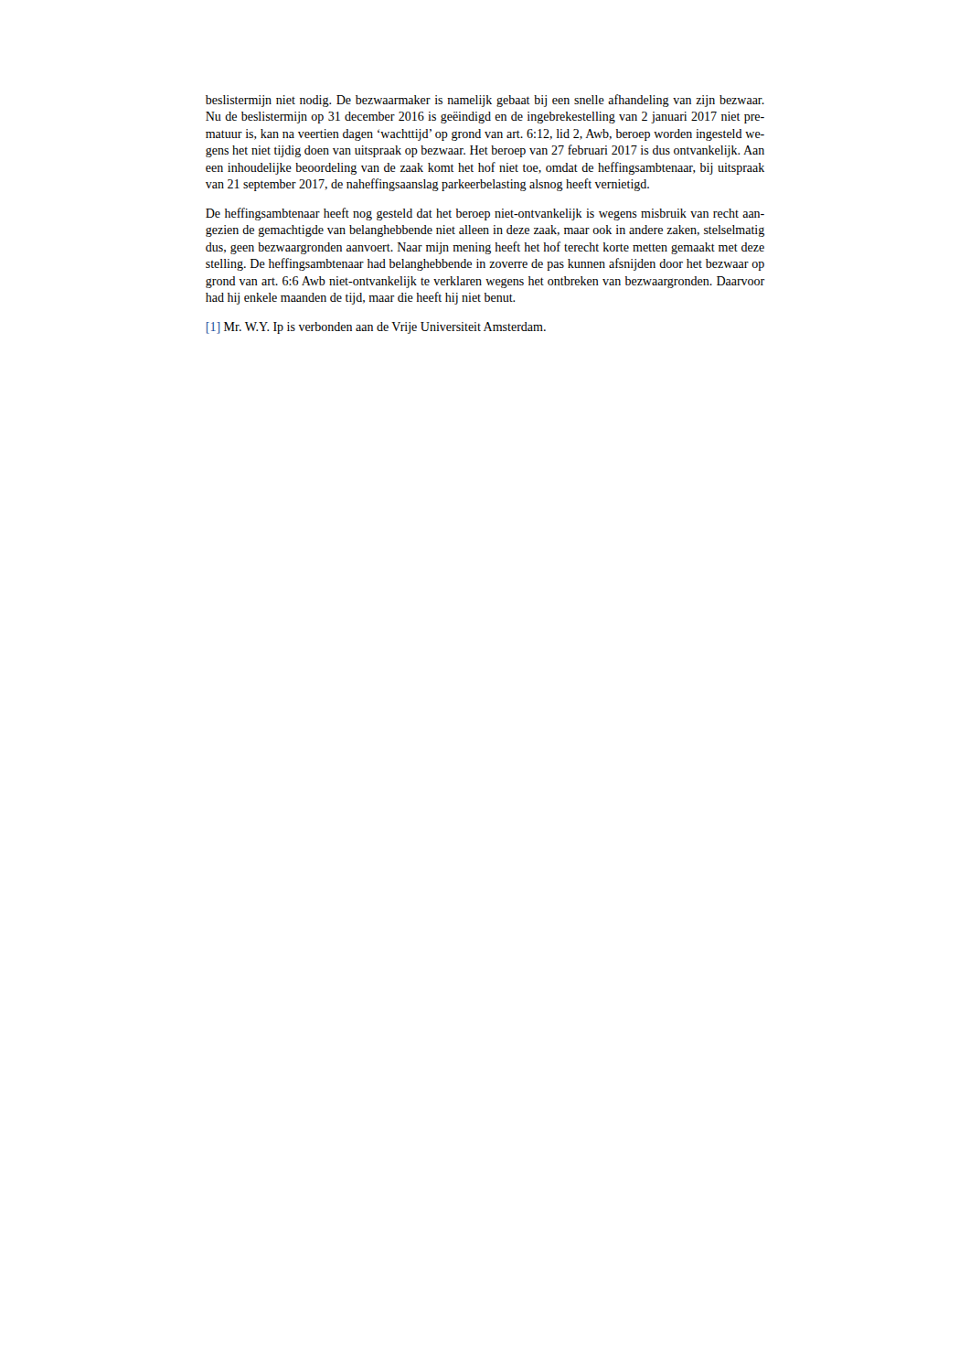beslistermijn niet nodig. De bezwaarmaker is namelijk gebaat bij een snelle afhandeling van zijn bezwaar. Nu de beslistermijn op 31 december 2016 is geëindigd en de ingebrekestelling van 2 januari 2017 niet prematuur is, kan na veertien dagen ‘wachttijd’ op grond van art. 6:12, lid 2, Awb, beroep worden ingesteld wegens het niet tijdig doen van uitspraak op bezwaar. Het beroep van 27 februari 2017 is dus ontvankelijk. Aan een inhoudelijke beoordeling van de zaak komt het hof niet toe, omdat de heffingsambtenaar, bij uitspraak van 21 september 2017, de naheffingsaanslag parkeerbelasting alsnog heeft vernietigd.
De heffingsambtenaar heeft nog gesteld dat het beroep niet-ontvankelijk is wegens misbruik van recht aangezien de gemachtigde van belanghebbende niet alleen in deze zaak, maar ook in andere zaken, stelselmatig dus, geen bezwaargronden aanvoert. Naar mijn mening heeft het hof terecht korte metten gemaakt met deze stelling. De heffingsambtenaar had belanghebbende in zoverre de pas kunnen afsnijden door het bezwaar op grond van art. 6:6 Awb niet-ontvankelijk te verklaren wegens het ontbreken van bezwaargronden. Daarvoor had hij enkele maanden de tijd, maar die heeft hij niet benut.
[1] Mr. W.Y. Ip is verbonden aan de Vrije Universiteit Amsterdam.